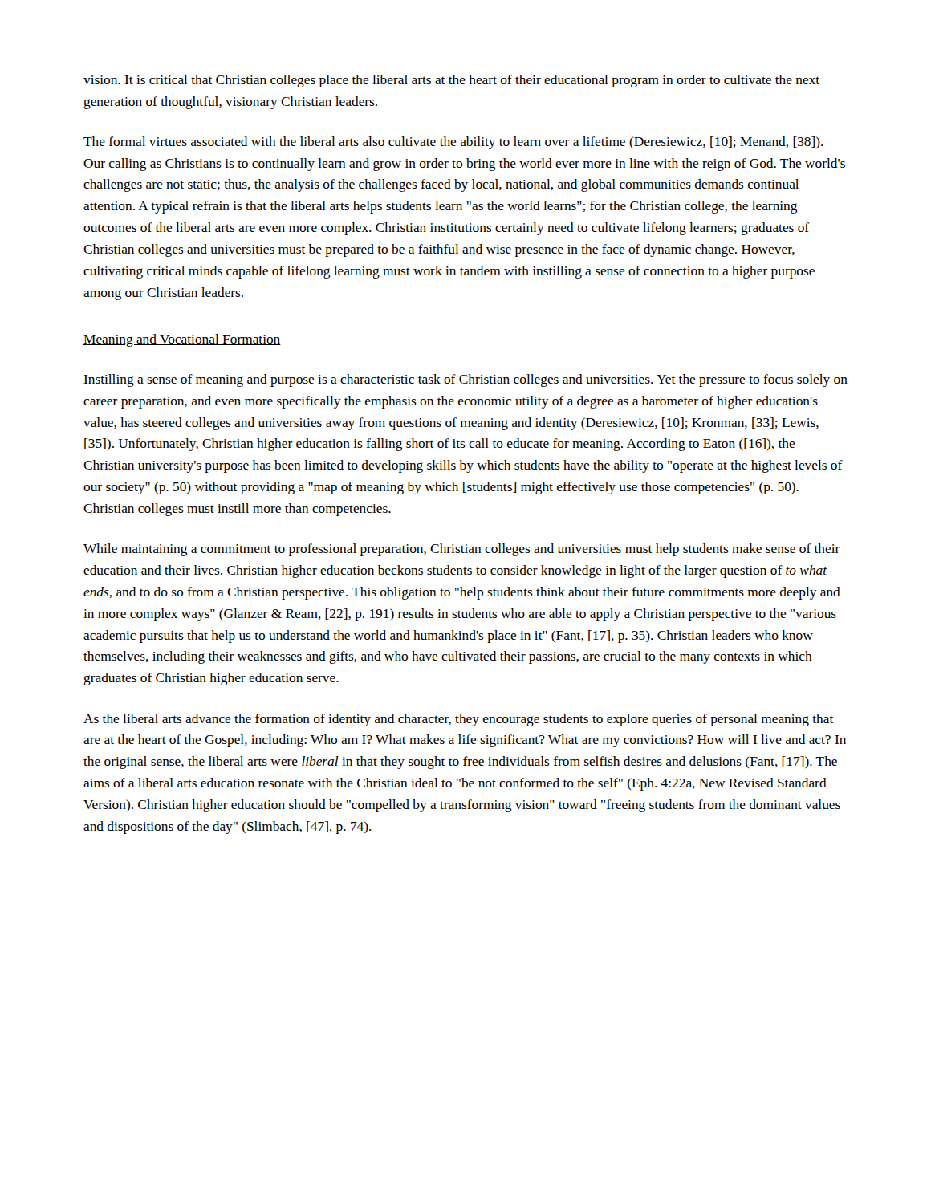vision. It is critical that Christian colleges place the liberal arts at the heart of their educational program in order to cultivate the next generation of thoughtful, visionary Christian leaders.
The formal virtues associated with the liberal arts also cultivate the ability to learn over a lifetime (Deresiewicz, [10]; Menand, [38]). Our calling as Christians is to continually learn and grow in order to bring the world ever more in line with the reign of God. The world's challenges are not static; thus, the analysis of the challenges faced by local, national, and global communities demands continual attention. A typical refrain is that the liberal arts helps students learn "as the world learns"; for the Christian college, the learning outcomes of the liberal arts are even more complex. Christian institutions certainly need to cultivate lifelong learners; graduates of Christian colleges and universities must be prepared to be a faithful and wise presence in the face of dynamic change. However, cultivating critical minds capable of lifelong learning must work in tandem with instilling a sense of connection to a higher purpose among our Christian leaders.
Meaning and Vocational Formation
Instilling a sense of meaning and purpose is a characteristic task of Christian colleges and universities. Yet the pressure to focus solely on career preparation, and even more specifically the emphasis on the economic utility of a degree as a barometer of higher education's value, has steered colleges and universities away from questions of meaning and identity (Deresiewicz, [10]; Kronman, [33]; Lewis, [35]). Unfortunately, Christian higher education is falling short of its call to educate for meaning. According to Eaton ([16]), the Christian university's purpose has been limited to developing skills by which students have the ability to "operate at the highest levels of our society" (p. 50) without providing a "map of meaning by which [students] might effectively use those competencies" (p. 50). Christian colleges must instill more than competencies.
While maintaining a commitment to professional preparation, Christian colleges and universities must help students make sense of their education and their lives. Christian higher education beckons students to consider knowledge in light of the larger question of to what ends, and to do so from a Christian perspective. This obligation to "help students think about their future commitments more deeply and in more complex ways" (Glanzer & Ream, [22], p. 191) results in students who are able to apply a Christian perspective to the "various academic pursuits that help us to understand the world and humankind's place in it" (Fant, [17], p. 35). Christian leaders who know themselves, including their weaknesses and gifts, and who have cultivated their passions, are crucial to the many contexts in which graduates of Christian higher education serve.
As the liberal arts advance the formation of identity and character, they encourage students to explore queries of personal meaning that are at the heart of the Gospel, including: Who am I? What makes a life significant? What are my convictions? How will I live and act? In the original sense, the liberal arts were liberal in that they sought to free individuals from selfish desires and delusions (Fant, [17]). The aims of a liberal arts education resonate with the Christian ideal to "be not conformed to the self" (Eph. 4:22a, New Revised Standard Version). Christian higher education should be "compelled by a transforming vision" toward "freeing students from the dominant values and dispositions of the day" (Slimbach, [47], p. 74).